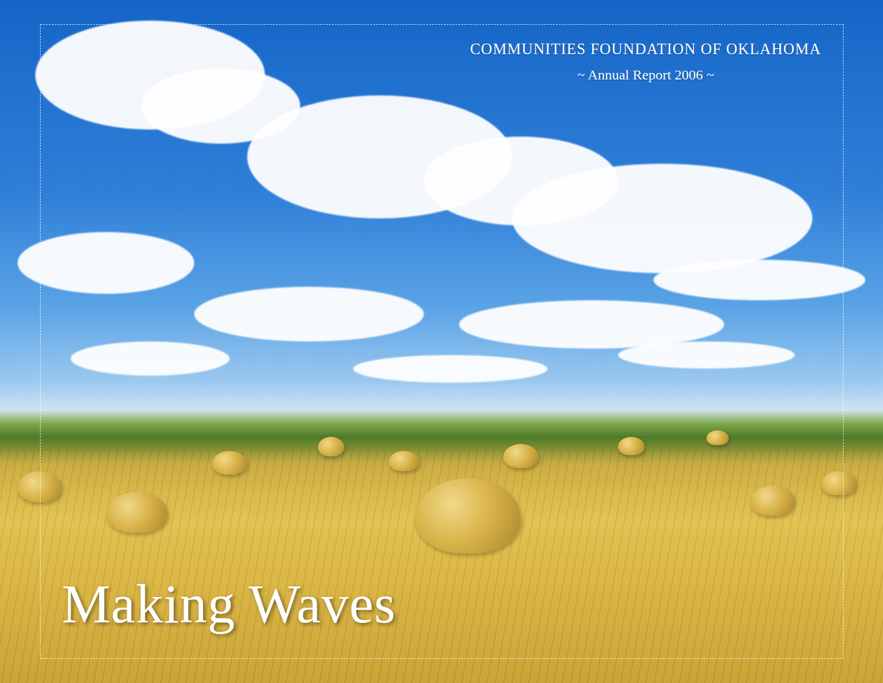Communities Foundation of Oklahoma
~ Annual Report 2006 ~
Making Waves